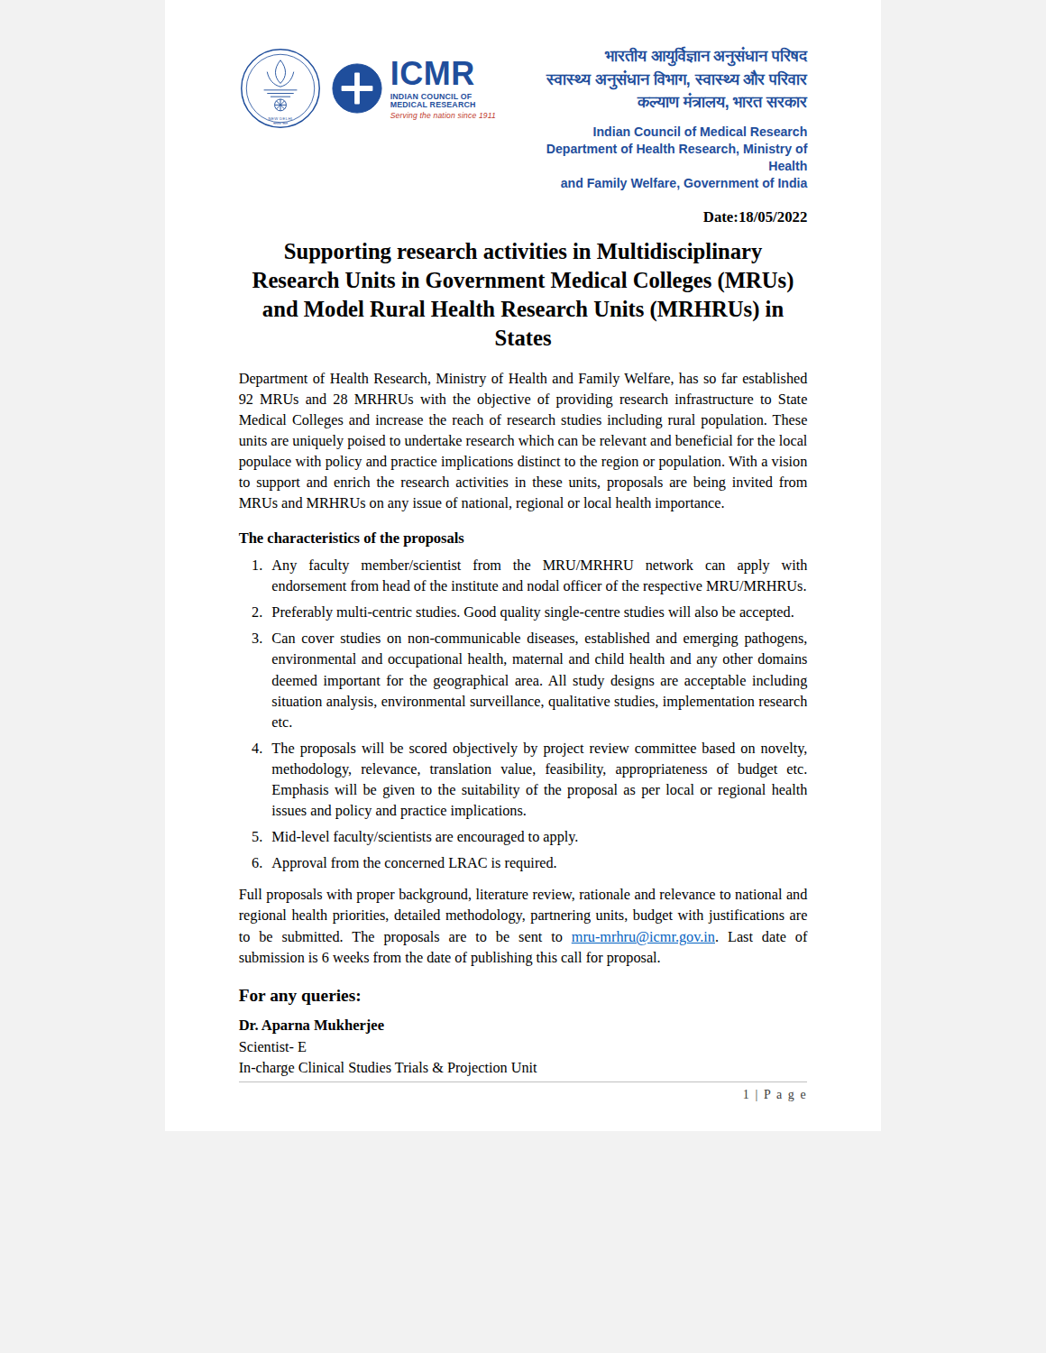NEW DELHI सत्यमेव जयते
ICMR
INDIAN COUNCIL OF
MEDICAL RESEARCH
Serving the nation since 1911
भारतीय आयुर्विज्ञान अनुसंधान परिषद
स्वास्थ्य अनुसंधान विभाग, स्वास्थ्य और परिवार
कल्याण मंत्रालय, भारत सरकार
Indian Council of Medical Research
Department of Health Research, Ministry of Health
and Family Welfare, Government of India
Date:18/05/2022
Supporting research activities in Multidisciplinary Research Units in Government Medical Colleges (MRUs) and Model Rural Health Research Units (MRHRUs) in States
Department of Health Research, Ministry of Health and Family Welfare, has so far established 92 MRUs and 28 MRHRUs with the objective of providing research infrastructure to State Medical Colleges and increase the reach of research studies including rural population. These units are uniquely poised to undertake research which can be relevant and beneficial for the local populace with policy and practice implications distinct to the region or population. With a vision to support and enrich the research activities in these units, proposals are being invited from MRUs and MRHRUs on any issue of national, regional or local health importance.
The characteristics of the proposals
Any faculty member/scientist from the MRU/MRHRU network can apply with endorsement from head of the institute and nodal officer of the respective MRU/MRHRUs.
Preferably multi-centric studies. Good quality single-centre studies will also be accepted.
Can cover studies on non-communicable diseases, established and emerging pathogens, environmental and occupational health, maternal and child health and any other domains deemed important for the geographical area. All study designs are acceptable including situation analysis, environmental surveillance, qualitative studies, implementation research etc.
The proposals will be scored objectively by project review committee based on novelty, methodology, relevance, translation value, feasibility, appropriateness of budget etc. Emphasis will be given to the suitability of the proposal as per local or regional health issues and policy and practice implications.
Mid-level faculty/scientists are encouraged to apply.
Approval from the concerned LRAC is required.
Full proposals with proper background, literature review, rationale and relevance to national and regional health priorities, detailed methodology, partnering units, budget with justifications are to be submitted. The proposals are to be sent to mru-mrhru@icmr.gov.in. Last date of submission is 6 weeks from the date of publishing this call for proposal.
For any queries:
Dr. Aparna Mukherjee
Scientist- E
In-charge Clinical Studies Trials & Projection Unit
1 | P a g e